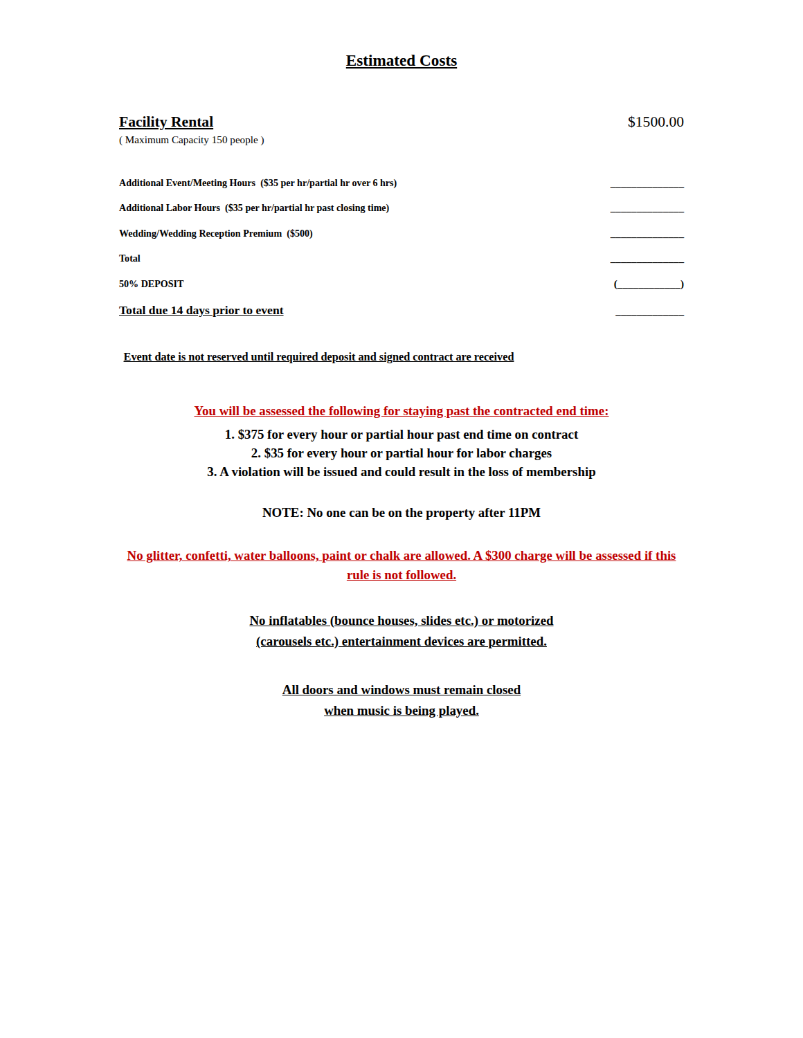Estimated Costs
Facility Rental $1500.00
( Maximum Capacity 150 people )
| Additional Event/Meeting Hours ($35 per hr/partial hr over 6 hrs) | ______________ |
| Additional Labor Hours ($35 per hr/partial hr past closing time) | ______________ |
| Wedding/Wedding Reception Premium ($500) | ______________ |
| Total | ______________ |
| 50% DEPOSIT | (____________) |
| Total due 14 days prior to event | _____________ |
Event date is not reserved until required deposit and signed contract are received
You will be assessed the following for staying past the contracted end time:
$375 for every hour or partial hour past end time on contract
$35 for every hour or partial hour for labor charges
A violation will be issued and could result in the loss of membership
NOTE: No one can be on the property after 11PM
No glitter, confetti, water balloons, paint or chalk are allowed. A $300 charge will be assessed if this rule is not followed.
No inflatables (bounce houses, slides etc.) or motorized
(carousels etc.) entertainment devices are permitted.
All doors and windows must remain closed
when music is being played.